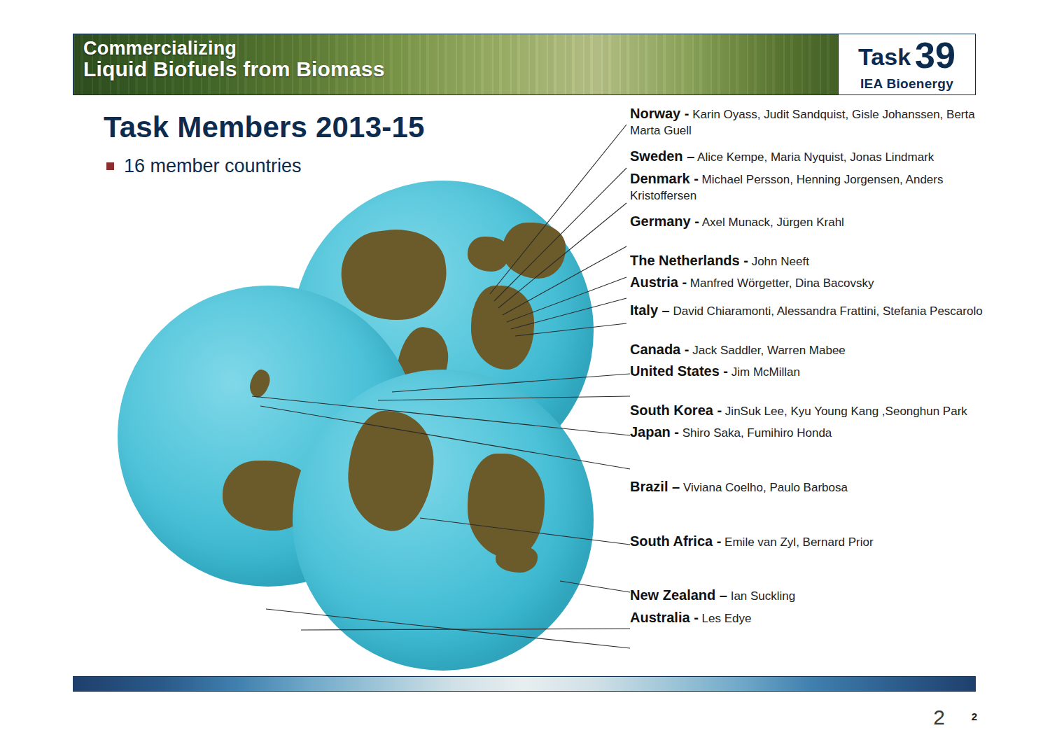Commercializing Liquid Biofuels from Biomass
Task39
IEA Bioenergy
Task Members 2013-15
16 member countries
Norway - Karin Oyass, Judit Sandquist, Gisle Johanssen, Berta Marta Guell
Sweden – Alice Kempe, Maria Nyquist, Jonas Lindmark
Denmark - Michael Persson, Henning Jorgensen, Anders Kristoffersen
Germany - Axel Munack, Jürgen Krahl
The Netherlands - John Neeft
Austria - Manfred Wörgetter, Dina Bacovsky
Italy – David Chiaramonti, Alessandra Frattini, Stefania Pescarolo
Canada - Jack Saddler, Warren Mabee
United States - Jim McMillan
South Korea - JinSuk Lee, Kyu Young Kang ,Seonghun Park
Japan - Shiro Saka, Fumihiro Honda
Brazil – Viviana Coelho, Paulo Barbosa
South Africa - Emile van Zyl, Bernard Prior
New Zealand – Ian Suckling
Australia - Les Edye
2
2